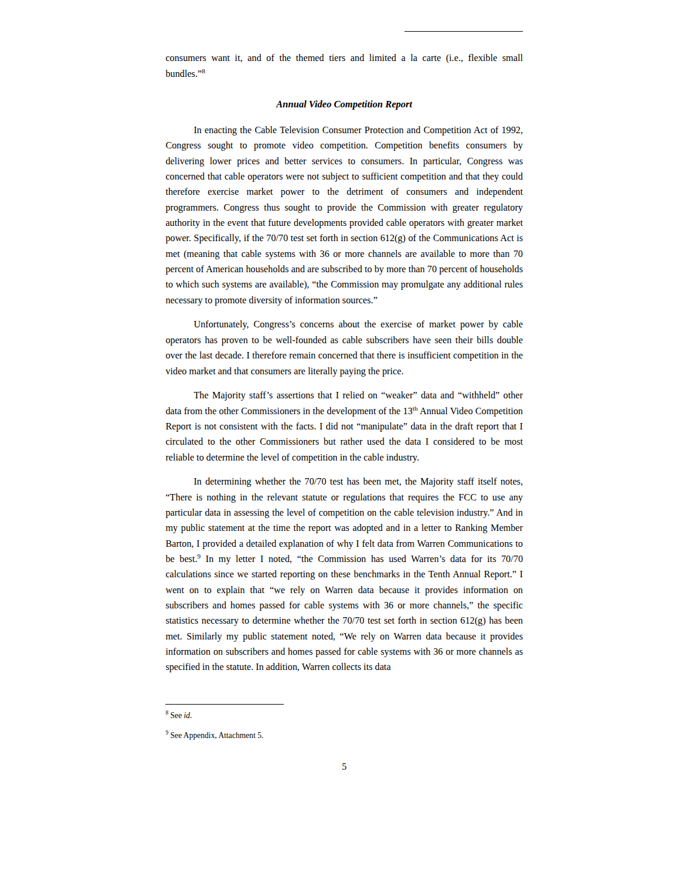consumers want it, and of the themed tiers and limited a la carte (i.e., flexible small bundles.”8
Annual Video Competition Report
In enacting the Cable Television Consumer Protection and Competition Act of 1992, Congress sought to promote video competition. Competition benefits consumers by delivering lower prices and better services to consumers. In particular, Congress was concerned that cable operators were not subject to sufficient competition and that they could therefore exercise market power to the detriment of consumers and independent programmers. Congress thus sought to provide the Commission with greater regulatory authority in the event that future developments provided cable operators with greater market power. Specifically, if the 70/70 test set forth in section 612(g) of the Communications Act is met (meaning that cable systems with 36 or more channels are available to more than 70 percent of American households and are subscribed to by more than 70 percent of households to which such systems are available), “the Commission may promulgate any additional rules necessary to promote diversity of information sources.”
Unfortunately, Congress’s concerns about the exercise of market power by cable operators has proven to be well-founded as cable subscribers have seen their bills double over the last decade. I therefore remain concerned that there is insufficient competition in the video market and that consumers are literally paying the price.
The Majority staff’s assertions that I relied on “weaker” data and “withheld” other data from the other Commissioners in the development of the 13th Annual Video Competition Report is not consistent with the facts. I did not “manipulate” data in the draft report that I circulated to the other Commissioners but rather used the data I considered to be most reliable to determine the level of competition in the cable industry.
In determining whether the 70/70 test has been met, the Majority staff itself notes, “There is nothing in the relevant statute or regulations that requires the FCC to use any particular data in assessing the level of competition on the cable television industry.” And in my public statement at the time the report was adopted and in a letter to Ranking Member Barton, I provided a detailed explanation of why I felt data from Warren Communications to be best.9 In my letter I noted, “the Commission has used Warren’s data for its 70/70 calculations since we started reporting on these benchmarks in the Tenth Annual Report.” I went on to explain that “we rely on Warren data because it provides information on subscribers and homes passed for cable systems with 36 or more channels,” the specific statistics necessary to determine whether the 70/70 test set forth in section 612(g) has been met. Similarly my public statement noted, “We rely on Warren data because it provides information on subscribers and homes passed for cable systems with 36 or more channels as specified in the statute. In addition, Warren collects its data
8 See id.
9 See Appendix, Attachment 5.
5